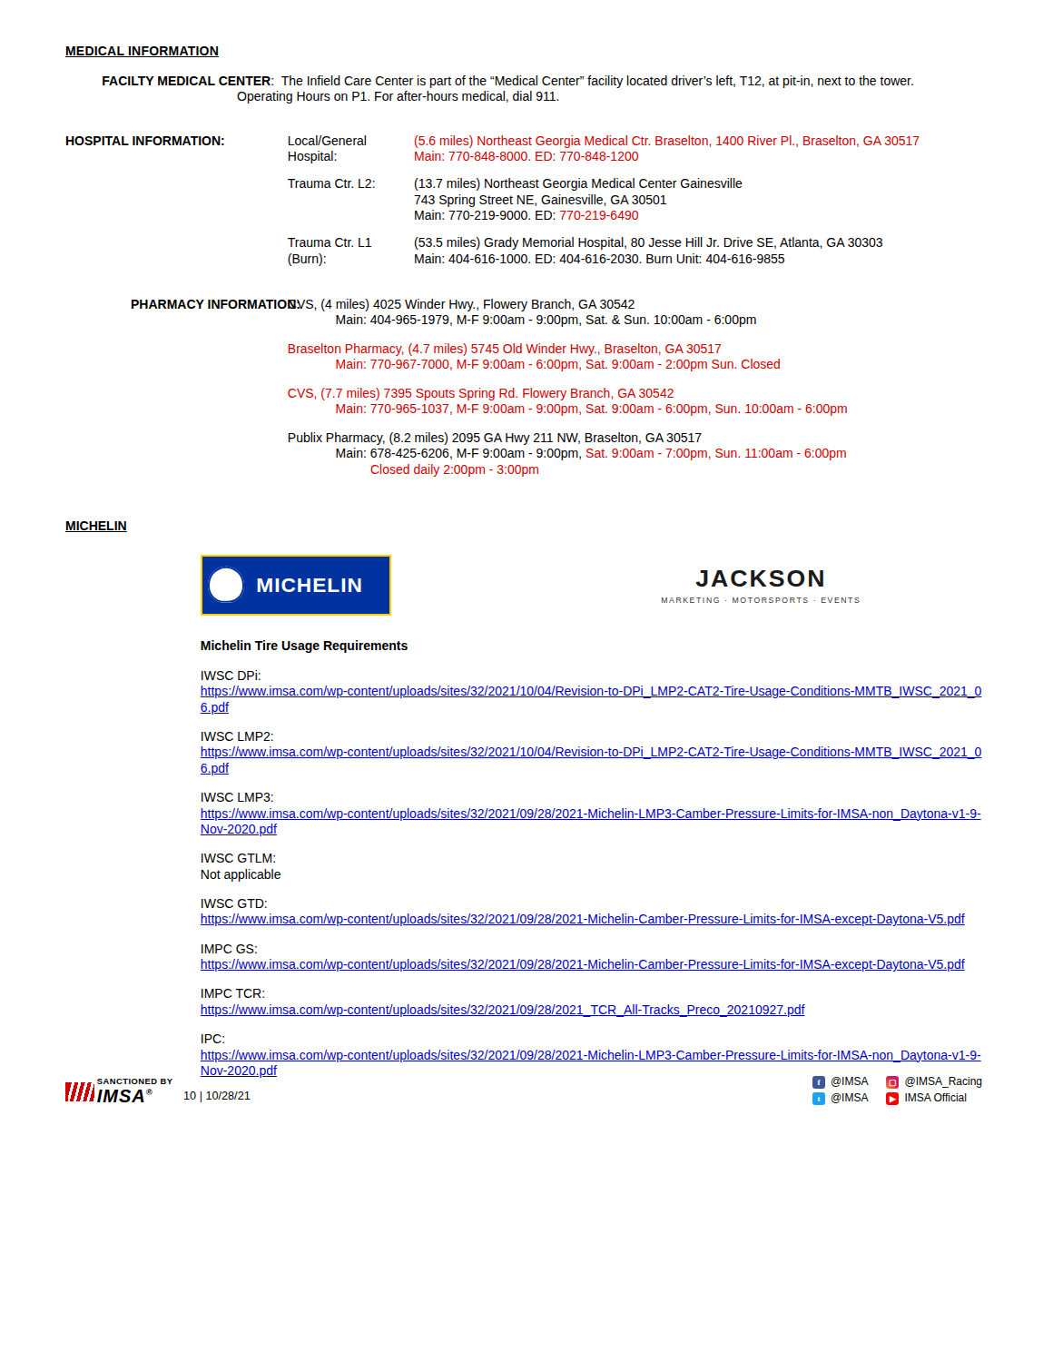MEDICAL INFORMATION
FACILTY MEDICAL CENTER: The Infield Care Center is part of the “Medical Center” facility located driver’s left, T12, at pit-in, next to the tower. Operating Hours on P1. For after-hours medical, dial 911.
| HOSPITAL INFORMATION: | Local/General Hospital: | (5.6 miles) Northeast Georgia Medical Ctr. Braselton, 1400 River Pl., Braselton, GA 30517 Main: 770-848-8000. ED: 770-848-1200 |
| | Trauma Ctr. L2: | (13.7 miles) Northeast Georgia Medical Center Gainesville 743 Spring Street NE, Gainesville, GA 30501 Main: 770-219-9000. ED: 770-219-6490 |
| | Trauma Ctr. L1 (Burn): | (53.5 miles) Grady Memorial Hospital, 80 Jesse Hill Jr. Drive SE, Atlanta, GA 30303 Main: 404-616-1000. ED: 404-616-2030. Burn Unit: 404-616-9855 |
PHARMACY INFORMATION:
CVS, (4 miles) 4025 Winder Hwy., Flowery Branch, GA 30542 Main: 404-965-1979, M-F 9:00am - 9:00pm, Sat. & Sun. 10:00am - 6:00pm
Braselton Pharmacy, (4.7 miles) 5745 Old Winder Hwy., Braselton, GA 30517 Main: 770-967-7000, M-F 9:00am - 6:00pm, Sat. 9:00am - 2:00pm Sun. Closed
CVS, (7.7 miles) 7395 Spouts Spring Rd. Flowery Branch, GA 30542 Main: 770-965-1037, M-F 9:00am - 9:00pm, Sat. 9:00am - 6:00pm, Sun. 10:00am - 6:00pm
Publix Pharmacy, (8.2 miles) 2095 GA Hwy 211 NW, Braselton, GA 30517 Main: 678-425-6206, M-F 9:00am - 9:00pm, Sat. 9:00am - 7:00pm, Sun. 11:00am - 6:00pm Closed daily 2:00pm - 3:00pm
MICHELIN
MICHELIN
JACKSON
MARKETING · MOTORSPORTS · EVENTS
Michelin Tire Usage Requirements
IWSC DPi:
https://www.imsa.com/wp-content/uploads/sites/32/2021/10/04/Revision-to-DPi_LMP2-CAT2-Tire-Usage-Conditions-MMTB_IWSC_2021_06.pdf
IWSC LMP2:
https://www.imsa.com/wp-content/uploads/sites/32/2021/10/04/Revision-to-DPi_LMP2-CAT2-Tire-Usage-Conditions-MMTB_IWSC_2021_06.pdf
IWSC LMP3:
https://www.imsa.com/wp-content/uploads/sites/32/2021/09/28/2021-Michelin-LMP3-Camber-Pressure-Limits-for-IMSA-non_Daytona-v1-9-Nov-2020.pdf
IWSC GTLM:
Not applicable
IWSC GTD:
https://www.imsa.com/wp-content/uploads/sites/32/2021/09/28/2021-Michelin-Camber-Pressure-Limits-for-IMSA-except-Daytona-V5.pdf
IMPC GS:
https://www.imsa.com/wp-content/uploads/sites/32/2021/09/28/2021-Michelin-Camber-Pressure-Limits-for-IMSA-except-Daytona-V5.pdf
IMPC TCR:
https://www.imsa.com/wp-content/uploads/sites/32/2021/09/28/2021_TCR_All-Tracks_Preco_20210927.pdf
IPC:
https://www.imsa.com/wp-content/uploads/sites/32/2021/09/28/2021-Michelin-LMP3-Camber-Pressure-Limits-for-IMSA-non_Daytona-v1-9-Nov-2020.pdf
SANCTIONED BY
IMSA®
10 | 10/28/21
| f | @IMSA | ▢ | @IMSA_Racing |
| t | @IMSA | ▶ | IMSA Official |